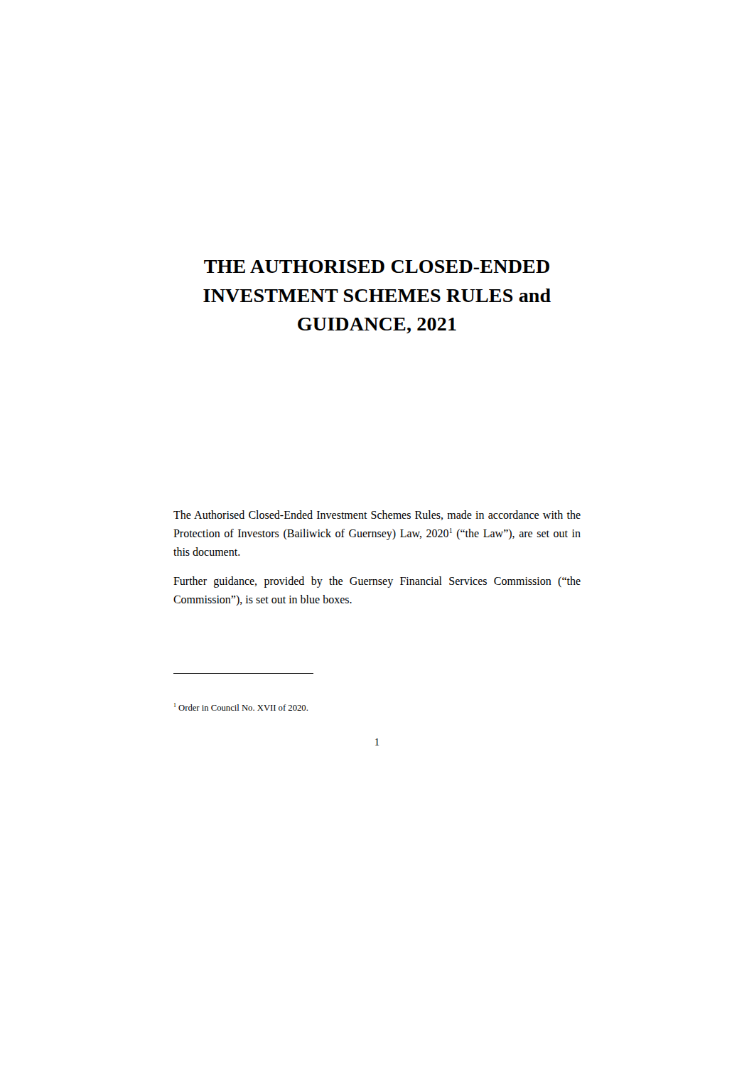THE AUTHORISED CLOSED-ENDED INVESTMENT SCHEMES RULES and GUIDANCE, 2021
The Authorised Closed-Ended Investment Schemes Rules, made in accordance with the Protection of Investors (Bailiwick of Guernsey) Law, 20201 (“the Law”), are set out in this document.
Further guidance, provided by the Guernsey Financial Services Commission (“the Commission”), is set out in blue boxes.
1 Order in Council No. XVII of 2020.
1